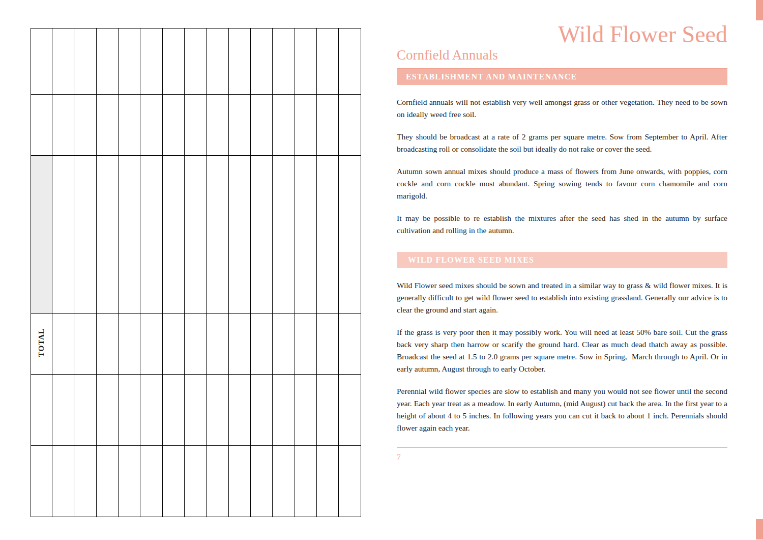| TOTAL | | | | | | | | | | | | | | |
Wild Flower Seed
Cornfield Annuals
ESTABLISHMENT AND MAINTENANCE
Cornfield annuals will not establish very well amongst grass or other vegetation. They need to be sown on ideally weed free soil.
They should be broadcast at a rate of 2 grams per square metre. Sow from September to April. After broadcasting roll or consolidate the soil but ideally do not rake or cover the seed.
Autumn sown annual mixes should produce a mass of flowers from June onwards, with poppies, corn cockle and corn cockle most abundant. Spring sowing tends to favour corn chamomile and corn marigold.
It may be possible to re establish the mixtures after the seed has shed in the autumn by surface cultivation and rolling in the autumn.
WILD FLOWER SEED MIXES
Wild Flower seed mixes should be sown and treated in a similar way to grass & wild flower mixes. It is generally difficult to get wild flower seed to establish into existing grassland. Generally our advice is to clear the ground and start again.
If the grass is very poor then it may possibly work. You will need at least 50% bare soil. Cut the grass back very sharp then harrow or scarify the ground hard. Clear as much dead thatch away as possible. Broadcast the seed at 1.5 to 2.0 grams per square metre. Sow in Spring, March through to April. Or in early autumn, August through to early October.
Perennial wild flower species are slow to establish and many you would not see flower until the second year. Each year treat as a meadow. In early Autumn, (mid August) cut back the area. In the first year to a height of about 4 to 5 inches. In following years you can cut it back to about 1 inch. Perennials should flower again each year.
7